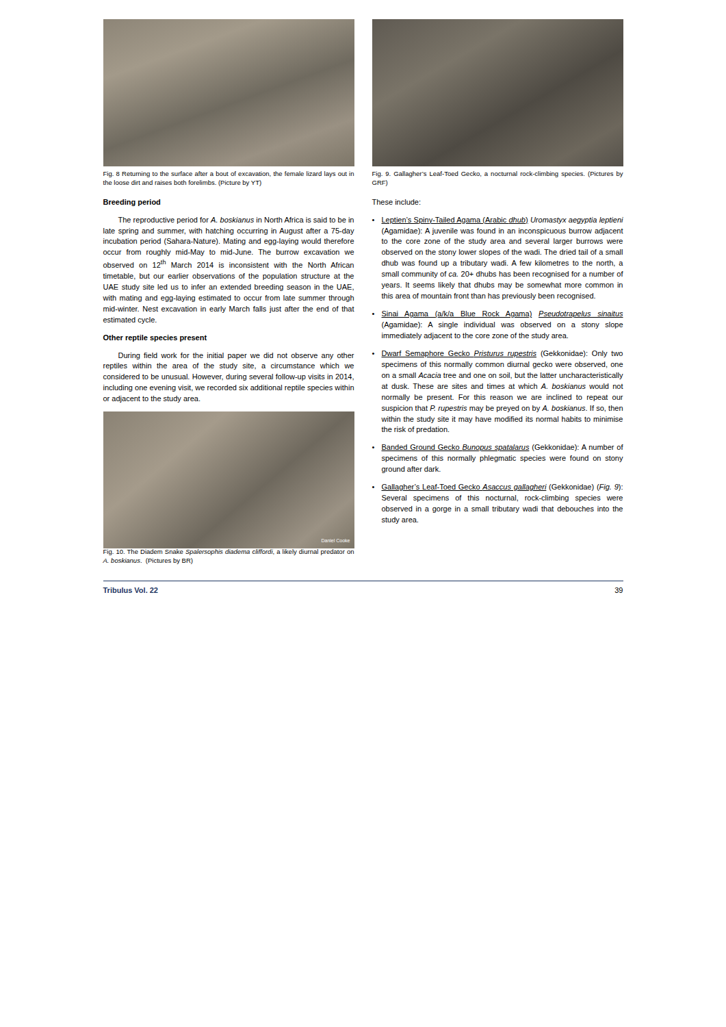Fig. 8 Returning to the surface after a bout of excavation, the female lizard lays out in the loose dirt and raises both forelimbs. (Picture by YT)
Fig. 9. Gallagher’s Leaf-Toed Gecko, a nocturnal rock-climbing species. (Pictures by GRF)
Breeding period
The reproductive period for A. boskianus in North Africa is said to be in late spring and summer, with hatching occurring in August after a 75-day incubation period (Sahara-Nature). Mating and egg-laying would therefore occur from roughly mid-May to mid-June. The burrow excavation we observed on 12th March 2014 is inconsistent with the North African timetable, but our earlier observations of the population structure at the UAE study site led us to infer an extended breeding season in the UAE, with mating and egg-laying estimated to occur from late summer through mid-winter. Nest excavation in early March falls just after the end of that estimated cycle.
Other reptile species present
During field work for the initial paper we did not observe any other reptiles within the area of the study site, a circumstance which we considered to be unusual. However, during several follow-up visits in 2014, including one evening visit, we recorded six additional reptile species within or adjacent to the study area.
Daniel Cooke
Fig. 10. The Diadem Snake Spalersophis diadema cliffordi, a likely diurnal predator on A. boskianus. (Pictures by BR)
These include:
Leptien’s Spiny-Tailed Agama (Arabic dhub) Uromastyx aegyptia leptieni (Agamidae): A juvenile was found in an inconspicuous burrow adjacent to the core zone of the study area and several larger burrows were observed on the stony lower slopes of the wadi. The dried tail of a small dhub was found up a tributary wadi. A few kilometres to the north, a small community of ca. 20+ dhubs has been recognised for a number of years. It seems likely that dhubs may be somewhat more common in this area of mountain front than has previously been recognised.
Sinai Agama (a/k/a Blue Rock Agama) Pseudotrapelus sinaitus (Agamidae): A single individual was observed on a stony slope immediately adjacent to the core zone of the study area.
Dwarf Semaphore Gecko Pristurus rupestris (Gekkonidae): Only two specimens of this normally common diurnal gecko were observed, one on a small Acacia tree and one on soil, but the latter uncharacteristically at dusk. These are sites and times at which A. boskianus would not normally be present. For this reason we are inclined to repeat our suspicion that P. rupestris may be preyed on by A. boskianus. If so, then within the study site it may have modified its normal habits to minimise the risk of predation.
Banded Ground Gecko Bunopus spatalarus (Gekkonidae): A number of specimens of this normally phlegmatic species were found on stony ground after dark.
Gallagher’s Leaf-Toed Gecko Asaccus gallagheri (Gekkonidae) (Fig. 9): Several specimens of this nocturnal, rock-climbing species were observed in a gorge in a small tributary wadi that debouches into the study area.
Tribulus Vol. 22
39